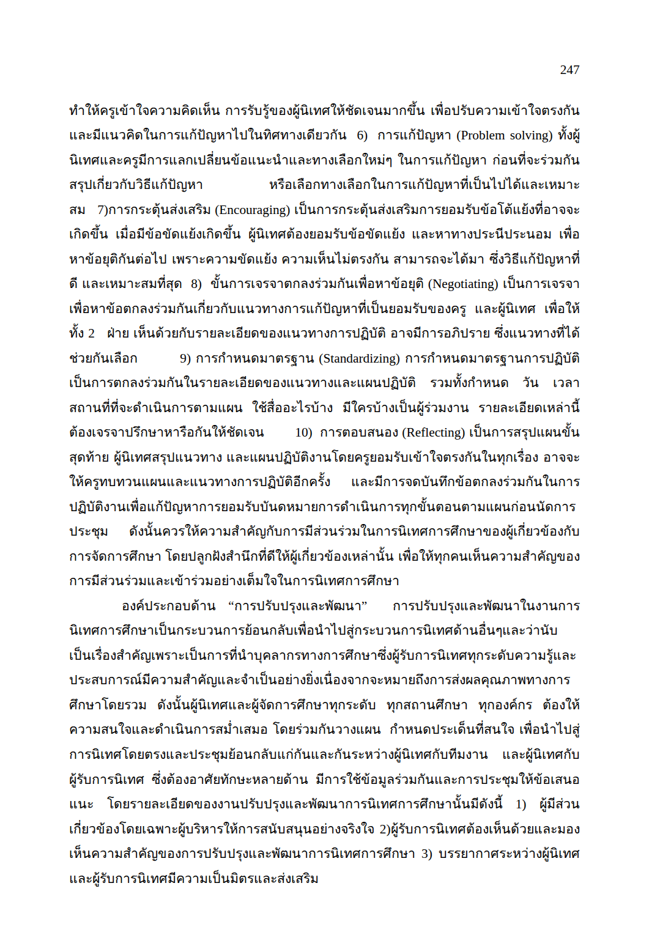247
ทำให้ครูเข้าใจความคิดเห็น การรับรู้ของผู้นิเทศให้ชัดเจนมากขึ้น เพื่อปรับความเข้าใจตรงกันและมีแนวคิดในการแก้ปัญหาไปในทิศทางเดียวกัน 6) การแก้ปัญหา (Problem solving) ทั้งผู้นิเทศและครูมีการแลกเปลี่ยนข้อแนะนำและทางเลือกใหม่ๆ ในการแก้ปัญหา ก่อนที่จะร่วมกันสรุปเกี่ยวกับวิธีแก้ปัญหา หรือเลือกทางเลือกในการแก้ปัญหาที่เป็นไปได้และเหมาะสม 7)การกระตุ้นส่งเสริม (Encouraging) เป็นการกระตุ้นส่งเสริมการยอมรับข้อโต้แย้งที่อาจจะเกิดขึ้น เมื่อมีข้อขัดแย้งเกิดขึ้น ผู้นิเทศต้องยอมรับข้อขัดแย้ง และหาทางประนีประนอม เพื่อหาข้อยุติกันต่อไป เพราะความขัดแย้ง ความเห็นไม่ตรงกัน สามารถจะได้มา ซึ่งวิธีแก้ปัญหาที่ดี และเหมาะสมที่สุด 8) ขั้นการเจรจาตกลงร่วมกันเพื่อหาข้อยุติ (Negotiating) เป็นการเจรจาเพื่อหาข้อตกลงร่วมกันเกี่ยวกับแนวทางการแก้ปัญหาที่เป็นยอมรับของครู และผู้นิเทศ เพื่อให้ทั้ง 2 ฝ่าย เห็นด้วยกับรายละเอียดของแนวทางการปฏิบัติ อาจมีการอภิปราย ซึ่งแนวทางที่ได้ช่วยกันเลือก 9) การกำหนดมาตรฐาน (Standardizing) การกำหนดมาตรฐานการปฏิบัติเป็นการตกลงร่วมกันในรายละเอียดของแนวทางและแผนปฏิบัติ รวมทั้งกำหนด วัน เวลา สถานที่ที่จะดำเนินการตามแผน ใช้สื่ออะไรบ้าง มีใครบ้างเป็นผู้ร่วมงาน รายละเอียดเหล่านี้ต้องเจรจาปรึกษาหารือกันให้ชัดเจน 10) การตอบสนอง (Reflecting) เป็นการสรุปแผนขั้นสุดท้าย ผู้นิเทศสรุปแนวทาง และแผนปฏิบัติงานโดยครูยอมรับเข้าใจตรงกันในทุกเรื่อง อาจจะให้ครูทบทวนแผนและแนวทางการปฏิบัติอีกครั้ง และมีการจดบันทึกข้อตกลงร่วมกันในการปฏิบัติงานเพื่อแก้ปัญหาการยอมรับบันดหมายการดำเนินการทุกขั้นตอนตามแผนก่อนนัดการประชุม ดังนั้นควรให้ความสำคัญกับการมีส่วนร่วมในการนิเทศการศึกษาของผู้เกี่ยวข้องกับการจัดการศึกษา โดยปลูกฝังสำนึกที่ดีให้ผู้เกี่ยวข้องเหล่านั้น เพื่อให้ทุกคนเห็นความสำคัญของการมีส่วนร่วมและเข้าร่วมอย่างเต็มใจในการนิเทศการศึกษา
องค์ประกอบด้าน “การปรับปรุงและพัฒนา” การปรับปรุงและพัฒนาในงานการนิเทศการศึกษาเป็นกระบวนการย้อนกลับเพื่อนำไปสู่กระบวนการนิเทศด้านอื่นๆและว่านับเป็นเรื่องสำคัญเพราะเป็นการที่นำบุคลากรทางการศึกษาซึ่งผู้รับการนิเทศทุกระดับความรู้และประสบการณ์มีความสำคัญและจำเป็นอย่างยิ่งเนื่องจากจะหมายถึงการส่งผลคุณภาพทางการศึกษาโดยรวม ดังนั้นผู้นิเทศและผู้จัดการศึกษาทุกระดับ ทุกสถานศึกษา ทุกองค์กร ต้องให้ความสนใจและดำเนินการสม่ำเสมอ โดยร่วมกันวางแผน กำหนดประเด็นที่สนใจ เพื่อนำไปสู่การนิเทศโดยตรงและประชุมย้อนกลับแก่กันและกันระหว่างผู้นิเทศกับทีมงาน และผู้นิเทศกับผู้รับการนิเทศ ซึ่งต้องอาศัยทักษะหลายด้าน มีการใช้ข้อมูลร่วมกันและการประชุมให้ข้อเสนอแนะ โดยรายละเอียดของงานปรับปรุงและพัฒนาการนิเทศการศึกษานั้นมีดังนี้ 1) ผู้มีส่วนเกี่ยวข้องโดยเฉพาะผู้บริหารให้การสนับสนุนอย่างจริงใจ 2)ผู้รับการนิเทศต้องเห็นด้วยและมองเห็นความสำคัญของการปรับปรุงและพัฒนาการนิเทศการศึกษา 3) บรรยากาศระหว่างผู้นิเทศและผู้รับการนิเทศมีความเป็นมิตรและส่งเสริม